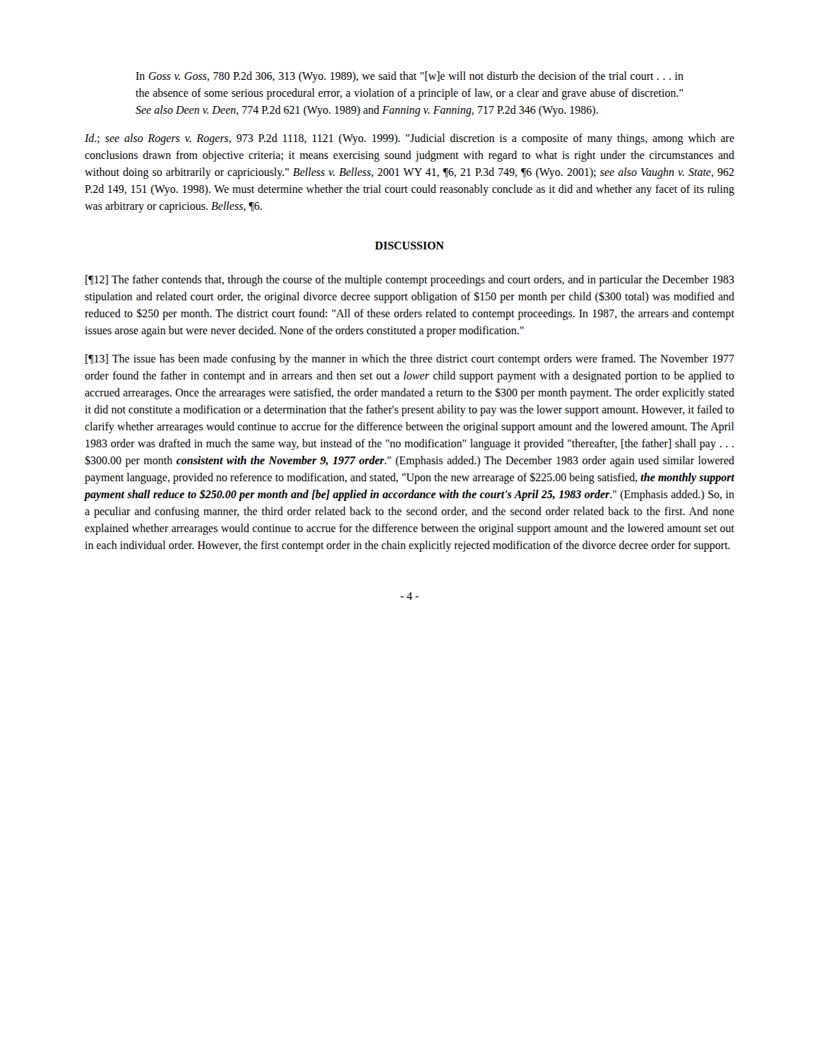In Goss v. Goss, 780 P.2d 306, 313 (Wyo. 1989), we said that "[w]e will not disturb the decision of the trial court . . . in the absence of some serious procedural error, a violation of a principle of law, or a clear and grave abuse of discretion." See also Deen v. Deen, 774 P.2d 621 (Wyo. 1989) and Fanning v. Fanning, 717 P.2d 346 (Wyo. 1986).
Id.; see also Rogers v. Rogers, 973 P.2d 1118, 1121 (Wyo. 1999). "Judicial discretion is a composite of many things, among which are conclusions drawn from objective criteria; it means exercising sound judgment with regard to what is right under the circumstances and without doing so arbitrarily or capriciously." Belless v. Belless, 2001 WY 41, ¶6, 21 P.3d 749, ¶6 (Wyo. 2001); see also Vaughn v. State, 962 P.2d 149, 151 (Wyo. 1998). We must determine whether the trial court could reasonably conclude as it did and whether any facet of its ruling was arbitrary or capricious. Belless, ¶6.
DISCUSSION
[¶12] The father contends that, through the course of the multiple contempt proceedings and court orders, and in particular the December 1983 stipulation and related court order, the original divorce decree support obligation of $150 per month per child ($300 total) was modified and reduced to $250 per month. The district court found: "All of these orders related to contempt proceedings. In 1987, the arrears and contempt issues arose again but were never decided. None of the orders constituted a proper modification."
[¶13] The issue has been made confusing by the manner in which the three district court contempt orders were framed. The November 1977 order found the father in contempt and in arrears and then set out a lower child support payment with a designated portion to be applied to accrued arrearages. Once the arrearages were satisfied, the order mandated a return to the $300 per month payment. The order explicitly stated it did not constitute a modification or a determination that the father's present ability to pay was the lower support amount. However, it failed to clarify whether arrearages would continue to accrue for the difference between the original support amount and the lowered amount. The April 1983 order was drafted in much the same way, but instead of the "no modification" language it provided "thereafter, [the father] shall pay . . . $300.00 per month consistent with the November 9, 1977 order." (Emphasis added.) The December 1983 order again used similar lowered payment language, provided no reference to modification, and stated, "Upon the new arrearage of $225.00 being satisfied, the monthly support payment shall reduce to $250.00 per month and [be] applied in accordance with the court's April 25, 1983 order." (Emphasis added.) So, in a peculiar and confusing manner, the third order related back to the second order, and the second order related back to the first. And none explained whether arrearages would continue to accrue for the difference between the original support amount and the lowered amount set out in each individual order. However, the first contempt order in the chain explicitly rejected modification of the divorce decree order for support.
- 4 -